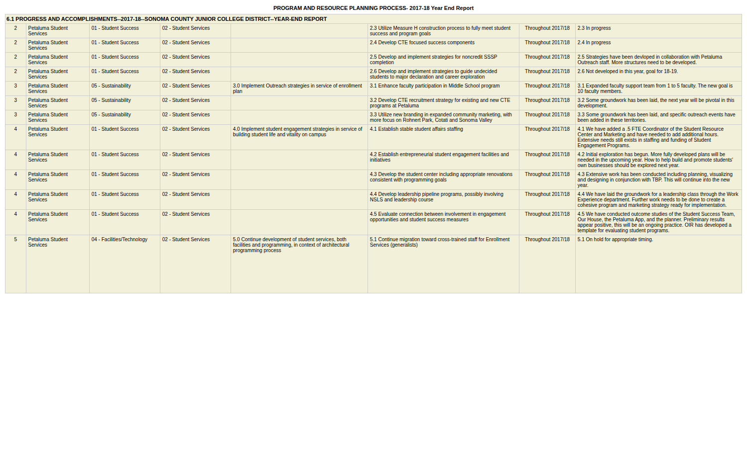PROGRAM AND RESOURCE PLANNING PROCESS- 2017-18 Year End Report
6.1 PROGRESS AND ACCOMPLISHMENTS--2017-18--SONOMA COUNTY JUNIOR COLLEGE DISTRICT--YEAR-END REPORT
| 2 | Petaluma Student Services | 01 - Student Success | 02 - Student Services | | 2.3 Utilize Measure H construction process to fully meet student success and program goals | Throughout 2017/18 | 2.3 In progress |
| 2 | Petaluma Student Services | 01 - Student Success | 02 - Student Services | | 2.4 Develop CTE focused success components | Throughout 2017/18 | 2.4 In progress |
| 2 | Petaluma Student Services | 01 - Student Success | 02 - Student Services | | 2.5 Develop and implement strategies for noncredit SSSP completion | Throughout 2017/18 | 2.5 Strategies have been devloped in collaboration with Petaluma Outreach staff. More structures need to be developed. |
| 2 | Petaluma Student Services | 01 - Student Success | 02 - Student Services | | 2.6 Develop and implement strategies to guide undecided students to major declaration and career exploration | Throughout 2017/18 | 2.6 Not developed in this year, goal for 18-19. |
| 3 | Petaluma Student Services | 05 - Sustainability | 02 - Student Services | 3.0 Implement Outreach strategies in service of enrollment plan | 3.1 Enhance faculty participation in Middle School program | Throughout 2017/18 | 3.1 Expanded faculty support team from 1 to 5 faculty. The new goal is 10 faculty members. |
| 3 | Petaluma Student Services | 05 - Sustainability | 02 - Student Services | | 3.2 Develop CTE recruitment strategy for existing and new CTE programs at Petaluma | Throughout 2017/18 | 3.2 Some groundwork has been laid, the next year will be pivotal in this development. |
| 3 | Petaluma Student Services | 05 - Sustainability | 02 - Student Services | | 3.3 Utilize new branding in expanded community marketing, with more focus on Rohnert Park, Cotati and Sonoma Valley | Throughout 2017/18 | 3.3 Some groundwork has been laid, and specific outreach events have been added in these territories. |
| 4 | Petaluma Student Services | 01 - Student Success | 02 - Student Services | 4.0 Implement student engagement strategies in service of building student life and vitality on campus | 4.1 Establish stable student affairs staffing | Throughout 2017/18 | 4.1 We have added a .5 FTE Coordinator of the Student Resource Center and Marketing and have needed to add additional hours. Extensive needs still exists in staffing and funding of Student Engagement Programs. |
| 4 | Petaluma Student Services | 01 - Student Success | 02 - Student Services | | 4.2 Establish entrepreneurial student engagement facilities and initiatives | Throughout 2017/18 | 4.2 Initial exploration has begun. More fully developed plans will be needed in the upcoming year. How to help build and promote students' own businesses should be explored next year. |
| 4 | Petaluma Student Services | 01 - Student Success | 02 - Student Services | | 4.3 Develop the student center including appropriate renovations consistent with programming goals | Throughout 2017/18 | 4.3 Extensive work has been conducted including planning, visualizing and designing in conjunction with TBP. This will continue into the new year. |
| 4 | Petaluma Student Services | 01 - Student Success | 02 - Student Services | | 4.4 Develop leadership pipeline programs, possibly involving NSLS and leadership course | Throughout 2017/18 | 4.4 We have laid the groundwork for a leadership class through the Work Experience department. Further work needs to be done to create a cohesive program and marketing strategy ready for implementation. |
| 4 | Petaluma Student Services | 01 - Student Success | 02 - Student Services | | 4.5 Evaluate connection between involvement in engagement opportunities and student success measures | Throughout 2017/18 | 4.5 We have conducted outcome studies of the Student Success Team, Our House, the Petaluma App, and the planner. Preliminary results appear positive, this will be an ongoing practice. OIR has developed a template for evaluating student programs. |
| 5 | Petaluma Student Services | 04 - Facilities/Technology | 02 - Student Services | 5.0 Continue development of student services, both facilities and programming, in context of architectural programming process | 5.1 Continue migration toward cross-trained staff for Enrollment Services (generalists) | Throughout 2017/18 | 5.1 On hold for appropriate timing. |